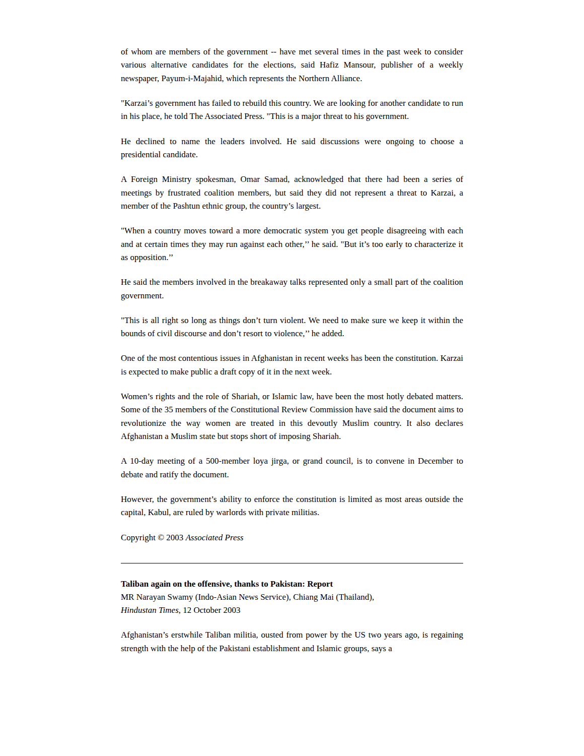of whom are members of the government -- have met several times in the past week to consider various alternative candidates for the elections, said Hafiz Mansour, publisher of a weekly newspaper, Payum-i-Majahid, which represents the Northern Alliance.
"Karzai’s government has failed to rebuild this country. We are looking for another candidate to run in his place, he told The Associated Press. "This is a major threat to his government.
He declined to name the leaders involved. He said discussions were ongoing to choose a presidential candidate.
A Foreign Ministry spokesman, Omar Samad, acknowledged that there had been a series of meetings by frustrated coalition members, but said they did not represent a threat to Karzai, a member of the Pashtun ethnic group, the country’s largest.
"When a country moves toward a more democratic system you get people disagreeing with each and at certain times they may run against each other,’’ he said. "But it’s too early to characterize it as opposition.’’
He said the members involved in the breakaway talks represented only a small part of the coalition government.
"This is all right so long as things don’t turn violent. We need to make sure we keep it within the bounds of civil discourse and don’t resort to violence,’’ he added.
One of the most contentious issues in Afghanistan in recent weeks has been the constitution. Karzai is expected to make public a draft copy of it in the next week.
Women’s rights and the role of Shariah, or Islamic law, have been the most hotly debated matters. Some of the 35 members of the Constitutional Review Commission have said the document aims to revolutionize the way women are treated in this devoutly Muslim country. It also declares Afghanistan a Muslim state but stops short of imposing Shariah.
A 10-day meeting of a 500-member loya jirga, or grand council, is to convene in December to debate and ratify the document.
However, the government’s ability to enforce the constitution is limited as most areas outside the capital, Kabul, are ruled by warlords with private militias.
Copyright © 2003 Associated Press
Taliban again on the offensive, thanks to Pakistan: Report
MR Narayan Swamy (Indo-Asian News Service), Chiang Mai (Thailand),
Hindustan Times, 12 October 2003
Afghanistan’s erstwhile Taliban militia, ousted from power by the US two years ago, is regaining strength with the help of the Pakistani establishment and Islamic groups, says a